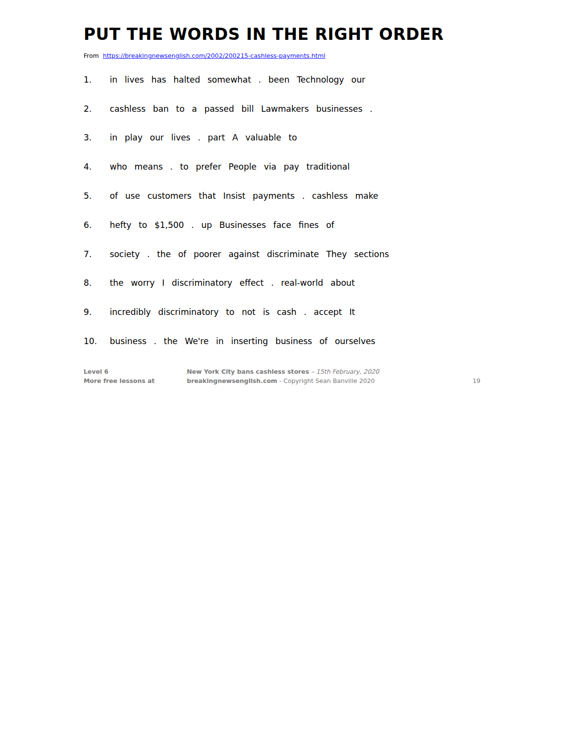PUT THE WORDS IN THE RIGHT ORDER
From https://breakingnewsenglish.com/2002/200215-cashless-payments.html
in lives has halted somewhat . been Technology our
cashless ban to a passed bill Lawmakers businesses .
in play our lives . part A valuable to
who means . to prefer People via pay traditional
of use customers that Insist payments . cashless make
hefty to $1,500 . up Businesses face fines of
society . the of poorer against discriminate They sections
the worry I discriminatory effect . real-world about
incredibly discriminatory to not is cash . accept It
business . the We're in inserting business of ourselves
| Level 6 | New York City bans cashless stores – 15th February, 2020 | |
| More free lessons at | breakingnewsenglish.com - Copyright Sean Banville 2020 | 19 |